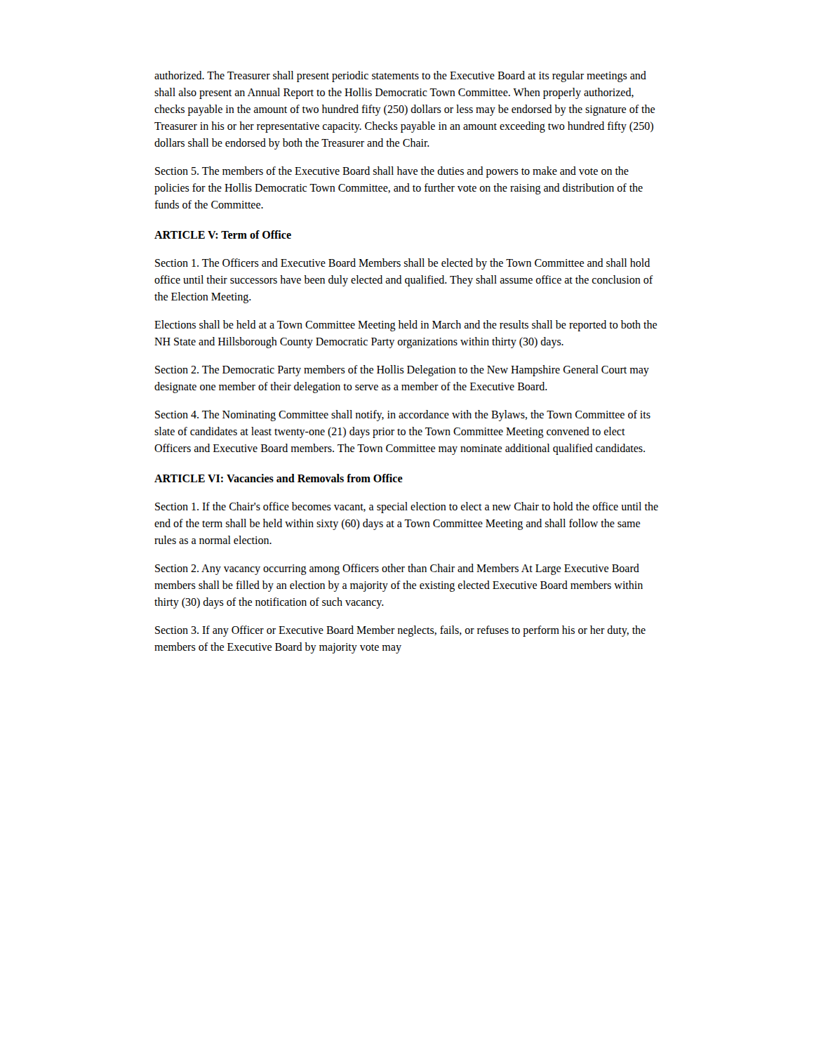authorized. The Treasurer shall present periodic statements to the Executive Board at its regular meetings and shall also present an Annual Report to the Hollis Democratic Town Committee. When properly authorized, checks payable in the amount of two hundred fifty (250) dollars or less may be endorsed by the signature of the Treasurer in his or her representative capacity. Checks payable in an amount exceeding two hundred fifty (250) dollars shall be endorsed by both the Treasurer and the Chair.
Section 5. The members of the Executive Board shall have the duties and powers to make and vote on the policies for the Hollis Democratic Town Committee, and to further vote on the raising and distribution of the funds of the Committee.
ARTICLE V: Term of Office
Section 1. The Officers and Executive Board Members shall be elected by the Town Committee and shall hold office until their successors have been duly elected and qualified. They shall assume office at the conclusion of the Election Meeting.
Elections shall be held at a Town Committee Meeting held in March and the results shall be reported to both the NH State and Hillsborough County Democratic Party organizations within thirty (30) days.
Section 2. The Democratic Party members of the Hollis Delegation to the New Hampshire General Court may designate one member of their delegation to serve as a member of the Executive Board.
Section 4. The Nominating Committee shall notify, in accordance with the Bylaws, the Town Committee of its slate of candidates at least twenty-one (21) days prior to the Town Committee Meeting convened to elect Officers and Executive Board members. The Town Committee may nominate additional qualified candidates.
ARTICLE VI: Vacancies and Removals from Office
Section 1. If the Chair's office becomes vacant, a special election to elect a new Chair to hold the office until the end of the term shall be held within sixty (60) days at a Town Committee Meeting and shall follow the same rules as a normal election.
Section 2. Any vacancy occurring among Officers other than Chair and Members At Large Executive Board members shall be filled by an election by a majority of the existing elected Executive Board members within thirty (30) days of the notification of such vacancy.
Section 3. If any Officer or Executive Board Member neglects, fails, or refuses to perform his or her duty, the members of the Executive Board by majority vote may